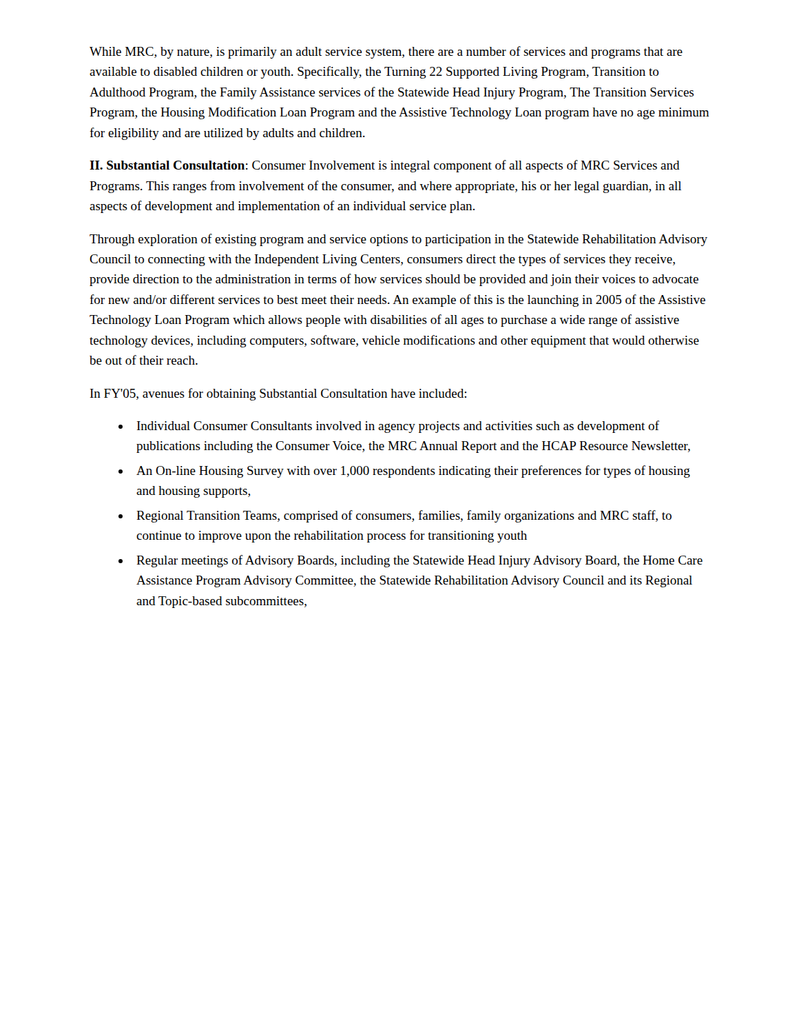While MRC, by nature, is primarily an adult service system, there are a number of services and programs that are available to disabled children or youth. Specifically, the Turning 22 Supported Living Program, Transition to Adulthood Program, the Family Assistance services of the Statewide Head Injury Program, The Transition Services Program, the Housing Modification Loan Program and the Assistive Technology Loan program have no age minimum for eligibility and are utilized by adults and children.
II. Substantial Consultation: Consumer Involvement is integral component of all aspects of MRC Services and Programs. This ranges from involvement of the consumer, and where appropriate, his or her legal guardian, in all aspects of development and implementation of an individual service plan.
Through exploration of existing program and service options to participation in the Statewide Rehabilitation Advisory Council to connecting with the Independent Living Centers, consumers direct the types of services they receive, provide direction to the administration in terms of how services should be provided and join their voices to advocate for new and/or different services to best meet their needs. An example of this is the launching in 2005 of the Assistive Technology Loan Program which allows people with disabilities of all ages to purchase a wide range of assistive technology devices, including computers, software, vehicle modifications and other equipment that would otherwise be out of their reach.
In FY'05, avenues for obtaining Substantial Consultation have included:
Individual Consumer Consultants involved in agency projects and activities such as development of publications including the Consumer Voice, the MRC Annual Report and the HCAP Resource Newsletter,
An On-line Housing Survey with over 1,000 respondents indicating their preferences for types of housing and housing supports,
Regional Transition Teams, comprised of consumers, families, family organizations and MRC staff, to continue to improve upon the rehabilitation process for transitioning youth
Regular meetings of Advisory Boards, including the Statewide Head Injury Advisory Board, the Home Care Assistance Program Advisory Committee, the Statewide Rehabilitation Advisory Council and its Regional and Topic-based subcommittees,